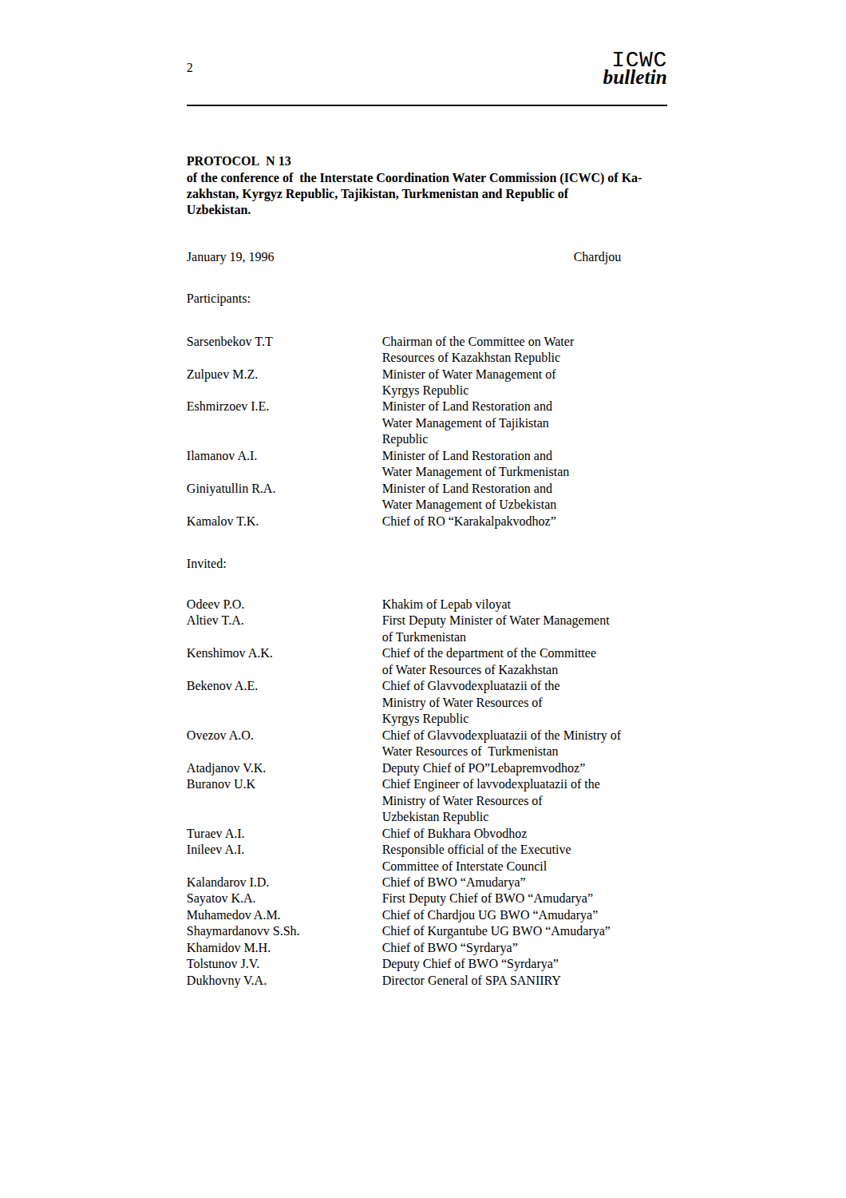2
ICWC bulletin
PROTOCOL N 13 of the conference of the Interstate Coordination Water Commission (ICWC) of Ka-
zakhstan, Kyrgyz Republic, Tajikistan, Turkmenistan and Republic of
Uzbekistan.
January 19, 1996 Chardjou
Participants:
Sarsenbekov T.T
Chairman of the Committee on WaterResources of Kazakhstan Republic
Zulpuev M.Z.
Minister of Water Management ofKyrgys Republic
Eshmirzoev I.E.
Minister of Land Restoration andWater Management of Tajikistan Republic
Ilamanov A.I.
Minister of Land Restoration andWater Management of Turkmenistan
Giniyatullin R.A.
Minister of Land Restoration andWater Management of Uzbekistan
Kamalov T.K.
Chief of RO “Karakalpakvodhoz”
Invited:
Odeev P.O.
Khakim of Lepab viloyat
Altiev T.A.
First Deputy Minister of Water Managementof Turkmenistan
Kenshimov A.K.
Chief of the department of the Committeeof Water Resources of Kazakhstan
Bekenov A.E.
Chief of Glavvodexpluatazii of theMinistry of Water Resources of Kyrgys Republic
Ovezov A.O.
Chief of Glavvodexpluatazii of the Ministry ofWater Resources of Turkmenistan
Atadjanov V.K.
Deputy Chief of PO”Lebapremvodhoz”
Buranov U.K
Chief Engineer of lavvodexpluatazii of theMinistry of Water Resources of Uzbekistan Republic
Turaev A.I.
Chief of Bukhara Obvodhoz
Inileev A.I.
Responsible official of the ExecutiveCommittee of Interstate Council
Kalandarov I.D.
Chief of BWO “Amudarya”
Sayatov K.A.
First Deputy Chief of BWO “Amudarya”
Muhamedov A.M.
Chief of Chardjou UG BWO “Amudarya”
Shaymardanovv S.Sh.
Chief of Kurgantube UG BWO “Amudarya”
Khamidov M.H.
Chief of BWO “Syrdarya”
Tolstunov J.V.
Deputy Chief of BWO “Syrdarya”
Dukhovny V.A.
Director General of SPA SANIIRY